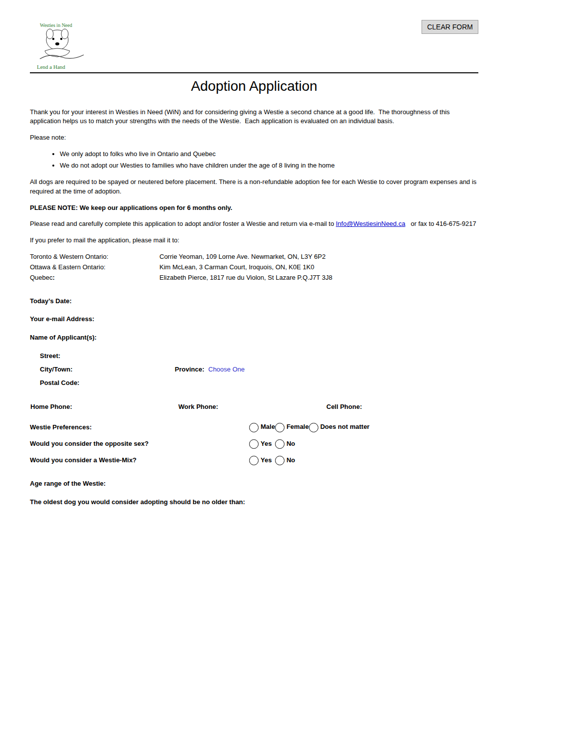CLEAR FORM
Westies in Need Lend a Hand
Adoption Application
Thank you for your interest in Westies in Need (WiN) and for considering giving a Westie a second chance at a good life. The thoroughness of this application helps us to match your strengths with the needs of the Westie. Each application is evaluated on an individual basis.
Please note:
We only adopt to folks who live in Ontario and Quebec
We do not adopt our Westies to families who have children under the age of 8 living in the home
All dogs are required to be spayed or neutered before placement. There is a non-refundable adoption fee for each Westie to cover program expenses and is required at the time of adoption.
PLEASE NOTE: We keep our applications open for 6 months only.
Please read and carefully complete this application to adopt and/or foster a Westie and return via e-mail to Info@WestiesinNeed.ca or fax to 416-675-9217
If you prefer to mail the application, please mail it to:
| Toronto & Western Ontario: | Corrie Yeoman, 109 Lorne Ave. Newmarket, ON, L3Y 6P2 |
| Ottawa & Eastern Ontario: | Kim McLean, 3 Carman Court, Iroquois, ON, K0E 1K0 |
| Quebec : | Elizabeth Pierce, 1817 rue du Violon, St Lazare P.Q.J7T 3J8 |
Today’s Date:
Your e-mail Address:
Name of Applicant(s):
| Street : | | | |
| City/Town: | | Province: | Choose One |
| Postal Code: | | | |
| Home Phone: | Work Phone: | Cell Phone: |
| Westie Preferences: | Male | Female | Does not matter |
| Would you consider the opposite sex? | Yes | No | |
| Would you consider a Westie-Mix? | Yes | No | |
Age range of the Westie:
The oldest dog you would consider adopting should be no older than: